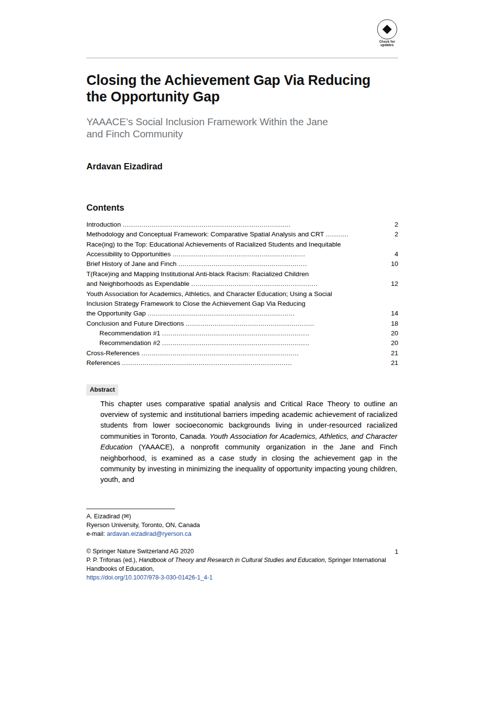Check for
updates
Closing the Achievement Gap Via Reducing
the Opportunity Gap
YAAACE’s Social Inclusion Framework Within the Jane
and Finch Community
Ardavan Eizadirad
Contents
Introduction ................................................................................. 2 Methodology and Conceptual Framework: Comparative Spatial Analysis and CRT ........... 2 Race(ing) to the Top: Educational Achievements of Racialized Students and Inequitable Accessibility to Opportunities ................................................................ 4 Brief History of Jane and Finch .............................................................. 10 T(Race)ing and Mapping Institutional Anti-black Racism: Racialized Children and Neighborhoods as Expendable ............................................................. 12 Youth Association for Academics, Athletics, and Character Education; Using a Social Inclusion Strategy Framework to Close the Achievement Gap Via Reducing the Opportunity Gap ....................................................................... 14 Conclusion and Future Directions .............................................................. 18 Recommendation #1 ....................................................................... 20 Recommendation #2 ....................................................................... 20 Cross-References ............................................................................ 21 References .................................................................................. 21
Abstract
This chapter uses comparative spatial analysis and Critical Race Theory to outline an overview of systemic and institutional barriers impeding academic achievement of racialized students from lower socioeconomic backgrounds living in under-resourced racialized communities in Toronto, Canada. Youth Association for Academics, Athletics, and Character Education (YAAACE), a nonprofit community organization in the Jane and Finch neighborhood, is examined as a case study in closing the achievement gap in the community by investing in minimizing the inequality of opportunity impacting young children, youth, and
A. Eizadirad (✉)
Ryerson University, Toronto, ON, Canada
e-mail: ardavan.eizadirad@ryerson.ca
1 © Springer Nature Switzerland AG 2020
P. P. Trifonas (ed.), Handbook of Theory and Research in Cultural Studies and Education, Springer International Handbooks of Education,
https://doi.org/10.1007/978-3-030-01426-1_4-1